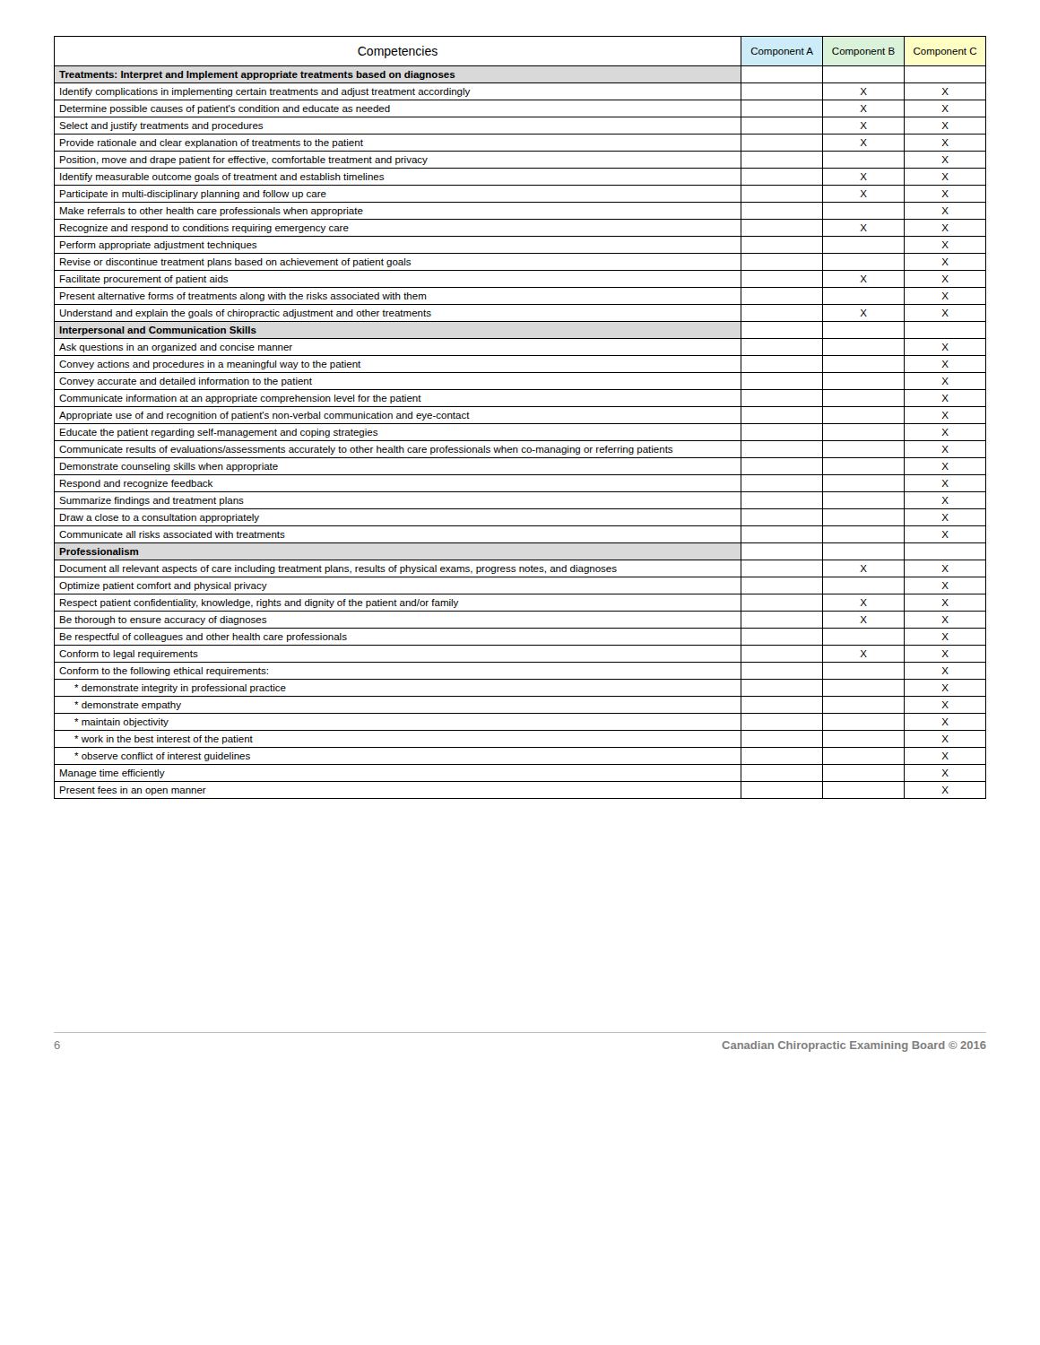| Competencies | Component A | Component B | Component C |
| --- | --- | --- | --- |
| Treatments: Interpret and Implement appropriate treatments based on diagnoses | | | |
| Identify complications in implementing certain treatments and adjust treatment accordingly | | X | X |
| Determine possible causes of patient's condition and educate as needed | | X | X |
| Select and justify treatments and procedures | | X | X |
| Provide rationale and clear explanation of treatments to the patient | | X | X |
| Position, move and drape patient for effective, comfortable treatment and privacy | | | X |
| Identify measurable outcome goals of treatment and establish timelines | | X | X |
| Participate in multi-disciplinary planning and follow up care | | X | X |
| Make referrals to other health care professionals when appropriate | | | X |
| Recognize and respond to conditions requiring emergency care | | X | X |
| Perform appropriate adjustment techniques | | | X |
| Revise or discontinue treatment plans based on achievement of patient goals | | | X |
| Facilitate procurement of patient aids | | X | X |
| Present alternative forms of treatments along with the risks associated with them | | | X |
| Understand and explain the goals of chiropractic adjustment and other treatments | | X | X |
| Interpersonal and Communication Skills | | | |
| Ask questions in an organized and concise manner | | | X |
| Convey actions and procedures in a meaningful way to the patient | | | X |
| Convey accurate and detailed information to the patient | | | X |
| Communicate information at an appropriate comprehension level for the patient | | | X |
| Appropriate use of and recognition of patient's non-verbal communication and eye-contact | | | X |
| Educate the patient regarding self-management and coping strategies | | | X |
| Communicate results of evaluations/assessments accurately to other health care professionals when co-managing or referring patients | | | X |
| Demonstrate counseling skills when appropriate | | | X |
| Respond and recognize feedback | | | X |
| Summarize findings and treatment plans | | | X |
| Draw a close to a consultation appropriately | | | X |
| Communicate all risks associated with treatments | | | X |
| Professionalism | | | |
| Document all relevant aspects of care including treatment plans, results of physical exams, progress notes, and diagnoses | | X | X |
| Optimize patient comfort and physical privacy | | | X |
| Respect patient confidentiality, knowledge, rights and dignity of the patient and/or family | | X | X |
| Be thorough to ensure accuracy of diagnoses | | X | X |
| Be respectful of colleagues and other health care professionals | | | X |
| Conform to legal requirements | | X | X |
| Conform to the following ethical requirements: | | | X |
| * demonstrate integrity in professional practice | | | X |
| * demonstrate empathy | | | X |
| * maintain objectivity | | | X |
| * work in the best interest of the patient | | | X |
| * observe conflict of interest guidelines | | | X |
| Manage time efficiently | | | X |
| Present fees in an open manner | | | X |
6 Canadian Chiropractic Examining Board © 2016